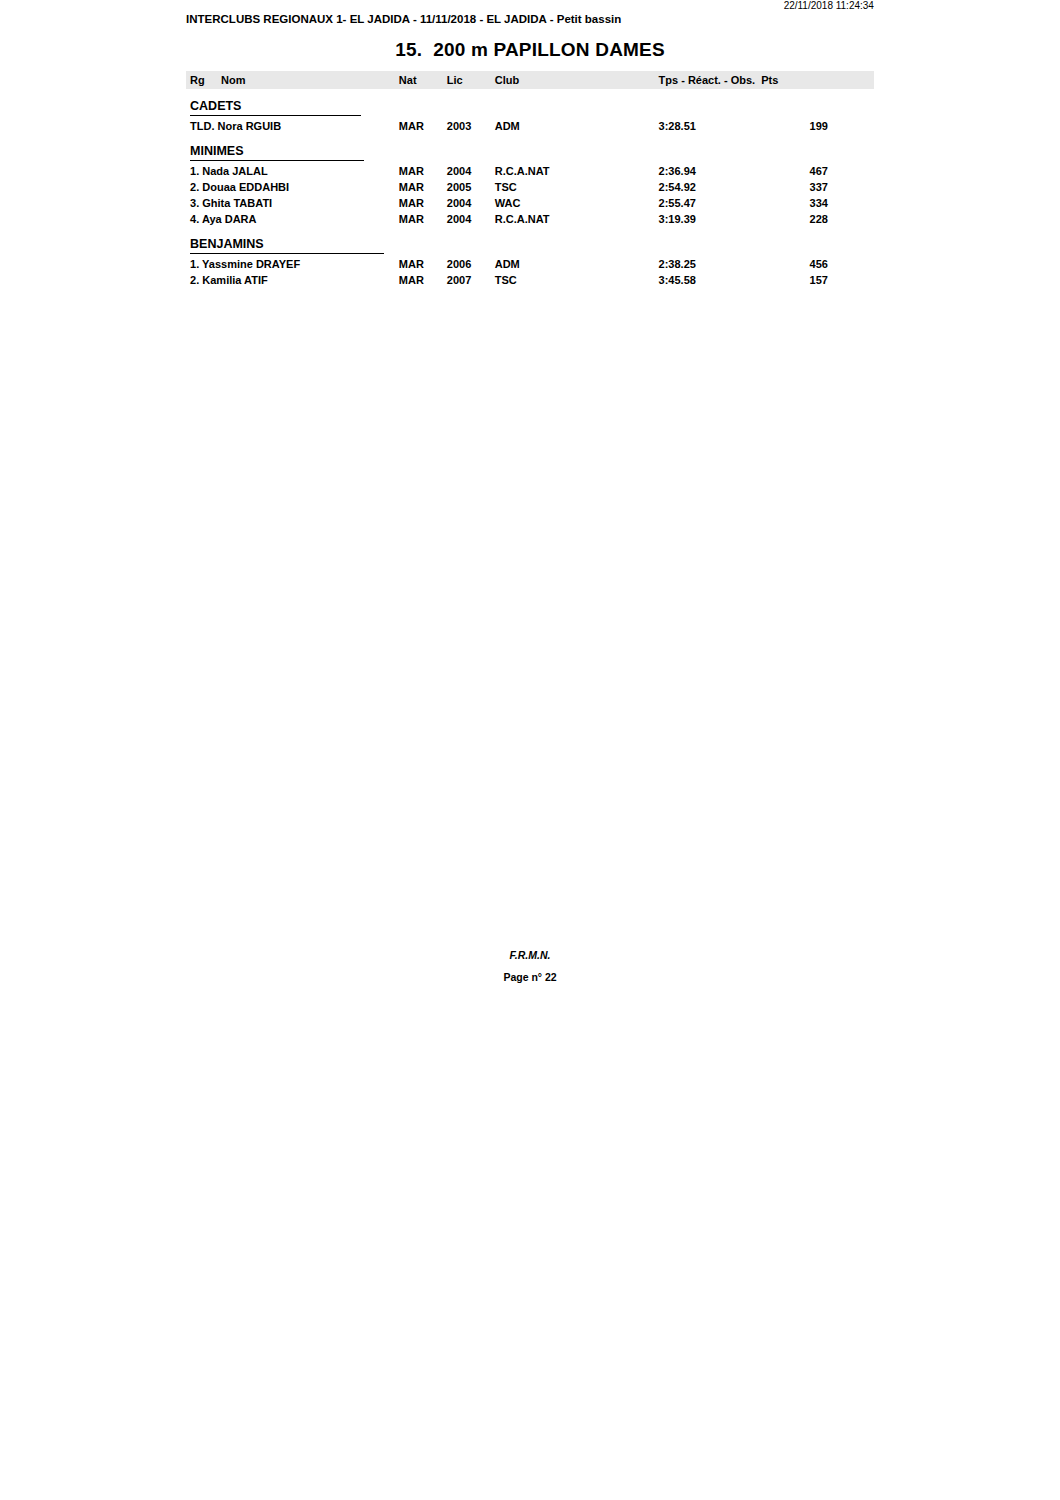22/11/2018 11:24:34
INTERCLUBS REGIONAUX 1- EL JADIDA - 11/11/2018 - EL JADIDA - Petit bassin
15. 200 m PAPILLON DAMES
| Rg | Nom | Nat | Lic | Club | Tps - Réact. - Obs. Pts | |
| --- | --- | --- | --- | --- | --- | --- |
| CADETS | | |
| TLD. Nora RGUIB | MAR | 2003 | ADM | 3:28.51 | 199 |
| MINIMES | | |
| 1. Nada JALAL | MAR | 2004 | R.C.A.NAT | 2:36.94 | 467 |
| 2. Douaa EDDAHBI | MAR | 2005 | TSC | 2:54.92 | 337 |
| 3. Ghita TABATI | MAR | 2004 | WAC | 2:55.47 | 334 |
| 4. Aya DARA | MAR | 2004 | R.C.A.NAT | 3:19.39 | 228 |
| BENJAMINS | | |
| 1. Yassmine DRAYEF | MAR | 2006 | ADM | 2:38.25 | 456 |
| 2. Kamilia ATIF | MAR | 2007 | TSC | 3:45.58 | 157 |
F.R.M.N.
Page n° 22